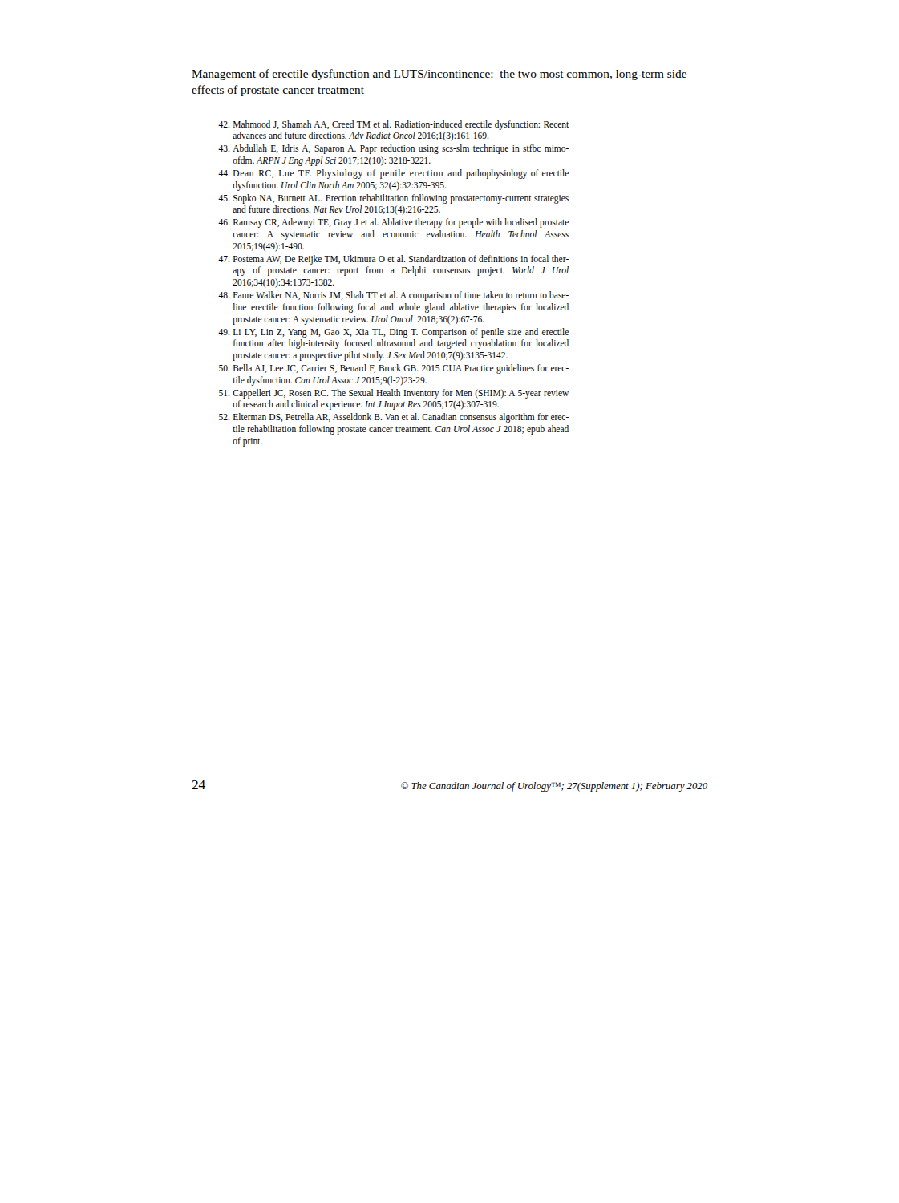Management of erectile dysfunction and LUTS/incontinence: the two most common, long-term side effects of prostate cancer treatment
42. Mahmood J, Shamah AA, Creed TM et al. Radiation-induced erectile dysfunction: Recent advances and future directions. Adv Radiat Oncol 2016;1(3):161-169.
43. Abdullah E, Idris A, Saparon A. Papr reduction using scs-slm technique in stfbc mimo-ofdm. ARPN J Eng Appl Sci 2017;12(10): 3218-3221.
44. Dean RC, Lue TF. Physiology of penile erection and pathophysiology of erectile dysfunction. Urol Clin North Am 2005; 32(4):32:379-395.
45. Sopko NA, Burnett AL. Erection rehabilitation following prostatectomy-current strategies and future directions. Nat Rev Urol 2016;13(4):216-225.
46. Ramsay CR, Adewuyi TE, Gray J et al. Ablative therapy for people with localised prostate cancer: A systematic review and economic evaluation. Health Technol Assess 2015;19(49):1-490.
47. Postema AW, De Reijke TM, Ukimura O et al. Standardization of definitions in focal therapy of prostate cancer: report from a Delphi consensus project. World J Urol 2016;34(10):34:1373-1382.
48. Faure Walker NA, Norris JM, Shah TT et al. A comparison of time taken to return to baseline erectile function following focal and whole gland ablative therapies for localized prostate cancer: A systematic review. Urol Oncol 2018;36(2):67-76.
49. Li LY, Lin Z, Yang M, Gao X, Xia TL, Ding T. Comparison of penile size and erectile function after high-intensity focused ultrasound and targeted cryoablation for localized prostate cancer: a prospective pilot study. J Sex Med 2010;7(9):3135-3142.
50. Bella AJ, Lee JC, Carrier S, Benard F, Brock GB. 2015 CUA Practice guidelines for erectile dysfunction. Can Urol Assoc J 2015;9(l-2)23-29.
51. Cappelleri JC, Rosen RC. The Sexual Health Inventory for Men (SHIM): A 5-year review of research and clinical experience. Int J Impot Res 2005;17(4):307-319.
52. Elterman DS, Petrella AR, Asseldonk B. Van et al. Canadian consensus algorithm for erectile rehabilitation following prostate cancer treatment. Can Urol Assoc J 2018; epub ahead of print.
24
© The Canadian Journal of Urology™; 27(Supplement 1); February 2020